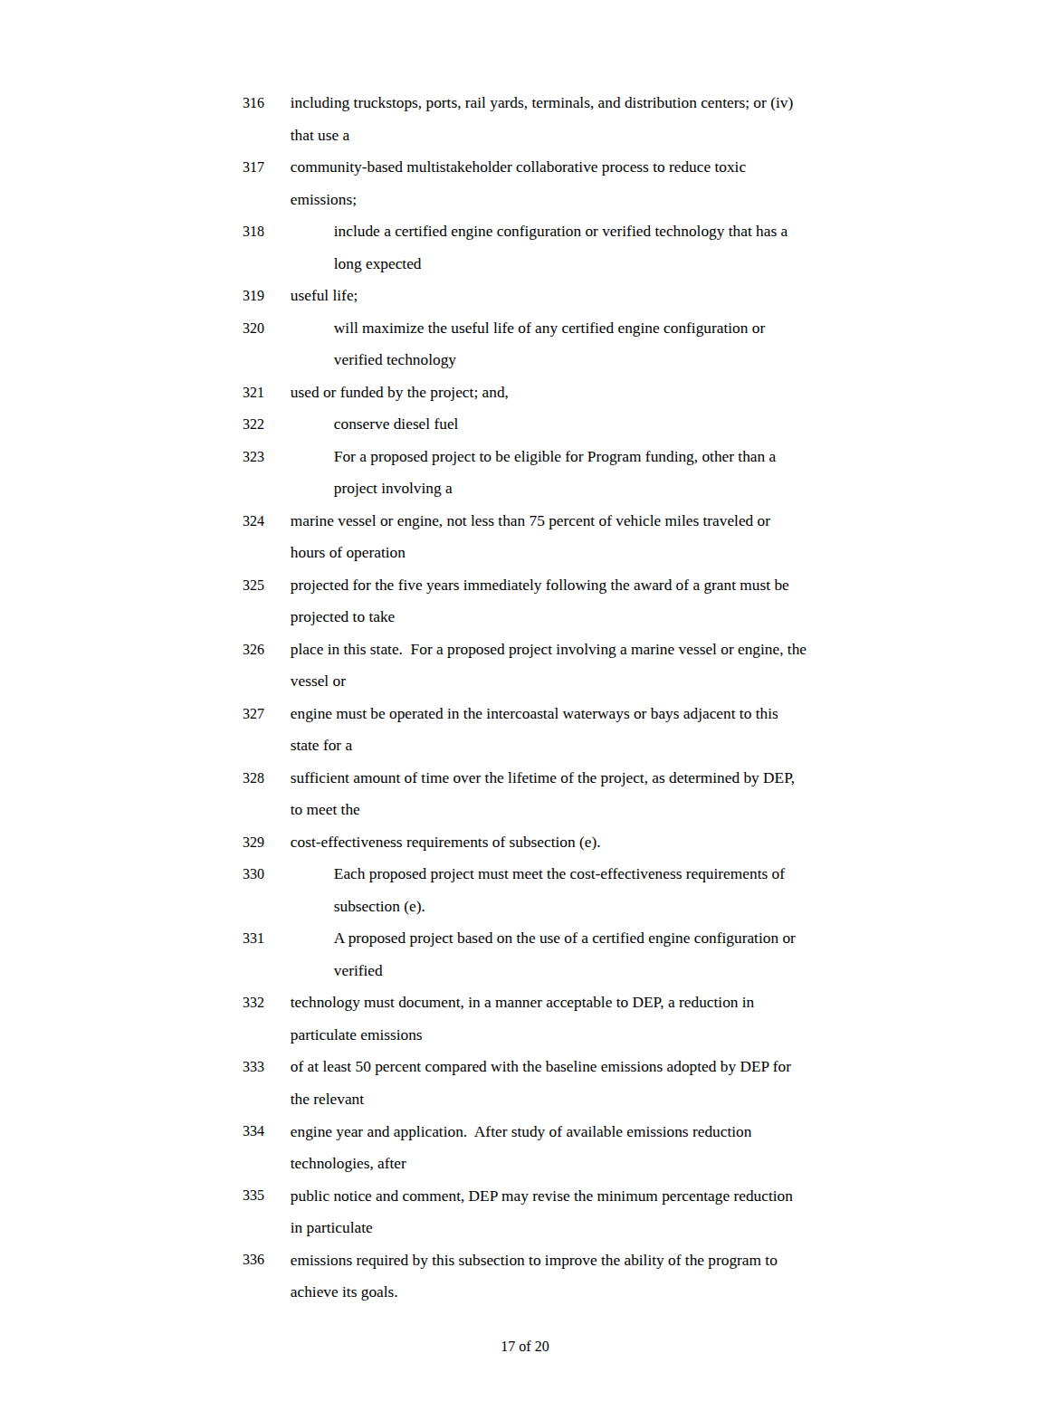316
including truckstops, ports, rail yards, terminals, and distribution centers; or (iv) that use a
317
community-based multistakeholder collaborative process to reduce toxic emissions;
318
include a certified engine configuration or verified technology that has a long expected
319
useful life;
320
will maximize the useful life of any certified engine configuration or verified technology
321
used or funded by the project; and,
322
conserve diesel fuel
323
For a proposed project to be eligible for Program funding, other than a project involving a
324
marine vessel or engine, not less than 75 percent of vehicle miles traveled or hours of operation
325
projected for the five years immediately following the award of a grant must be projected to take
326
place in this state. For a proposed project involving a marine vessel or engine, the vessel or
327
engine must be operated in the intercoastal waterways or bays adjacent to this state for a
328
sufficient amount of time over the lifetime of the project, as determined by DEP, to meet the
329
cost-effectiveness requirements of subsection (e).
330
Each proposed project must meet the cost-effectiveness requirements of subsection (e).
331
A proposed project based on the use of a certified engine configuration or verified
332
technology must document, in a manner acceptable to DEP, a reduction in particulate emissions
333
of at least 50 percent compared with the baseline emissions adopted by DEP for the relevant
334
engine year and application. After study of available emissions reduction technologies, after
335
public notice and comment, DEP may revise the minimum percentage reduction in particulate
336
emissions required by this subsection to improve the ability of the program to achieve its goals.
17 of 20